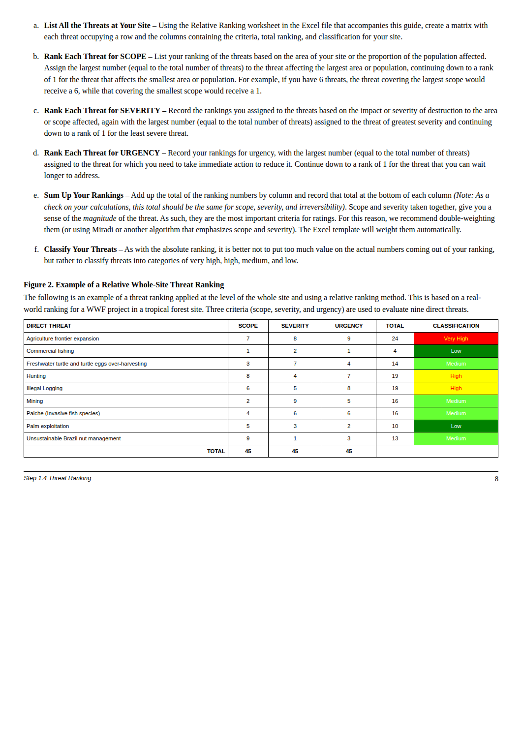List All the Threats at Your Site – Using the Relative Ranking worksheet in the Excel file that accompanies this guide, create a matrix with each threat occupying a row and the columns containing the criteria, total ranking, and classification for your site.
Rank Each Threat for SCOPE – List your ranking of the threats based on the area of your site or the proportion of the population affected. Assign the largest number (equal to the total number of threats) to the threat affecting the largest area or population, continuing down to a rank of 1 for the threat that affects the smallest area or population. For example, if you have 6 threats, the threat covering the largest scope would receive a 6, while that covering the smallest scope would receive a 1.
Rank Each Threat for SEVERITY – Record the rankings you assigned to the threats based on the impact or severity of destruction to the area or scope affected, again with the largest number (equal to the total number of threats) assigned to the threat of greatest severity and continuing down to a rank of 1 for the least severe threat.
Rank Each Threat for URGENCY – Record your rankings for urgency, with the largest number (equal to the total number of threats) assigned to the threat for which you need to take immediate action to reduce it. Continue down to a rank of 1 for the threat that you can wait longer to address.
Sum Up Your Rankings – Add up the total of the ranking numbers by column and record that total at the bottom of each column (Note: As a check on your calculations, this total should be the same for scope, severity, and irreversibility). Scope and severity taken together, give you a sense of the magnitude of the threat. As such, they are the most important criteria for ratings. For this reason, we recommend double-weighting them (or using Miradi or another algorithm that emphasizes scope and severity). The Excel template will weight them automatically.
Classify Your Threats – As with the absolute ranking, it is better not to put too much value on the actual numbers coming out of your ranking, but rather to classify threats into categories of very high, high, medium, and low.
Figure 2. Example of a Relative Whole-Site Threat Ranking
The following is an example of a threat ranking applied at the level of the whole site and using a relative ranking method. This is based on a real-world ranking for a WWF project in a tropical forest site. Three criteria (scope, severity, and urgency) are used to evaluate nine direct threats.
| DIRECT THREAT | SCOPE | SEVERITY | URGENCY | TOTAL | CLASSIFICATION |
| --- | --- | --- | --- | --- | --- |
| Agriculture frontier expansion | 7 | 8 | 9 | 24 | Very High |
| Commercial fishing | 1 | 2 | 1 | 4 | Low |
| Freshwater turtle and turtle eggs over-harvesting | 3 | 7 | 4 | 14 | Medium |
| Hunting | 8 | 4 | 7 | 19 | High |
| Illegal Logging | 6 | 5 | 8 | 19 | High |
| Mining | 2 | 9 | 5 | 16 | Medium |
| Paiche (Invasive fish species) | 4 | 6 | 6 | 16 | Medium |
| Palm exploitation | 5 | 3 | 2 | 10 | Low |
| Unsustainable Brazil nut management | 9 | 1 | 3 | 13 | Medium |
| TOTAL | 45 | 45 | 45 | | |
Step 1.4 Threat Ranking 8